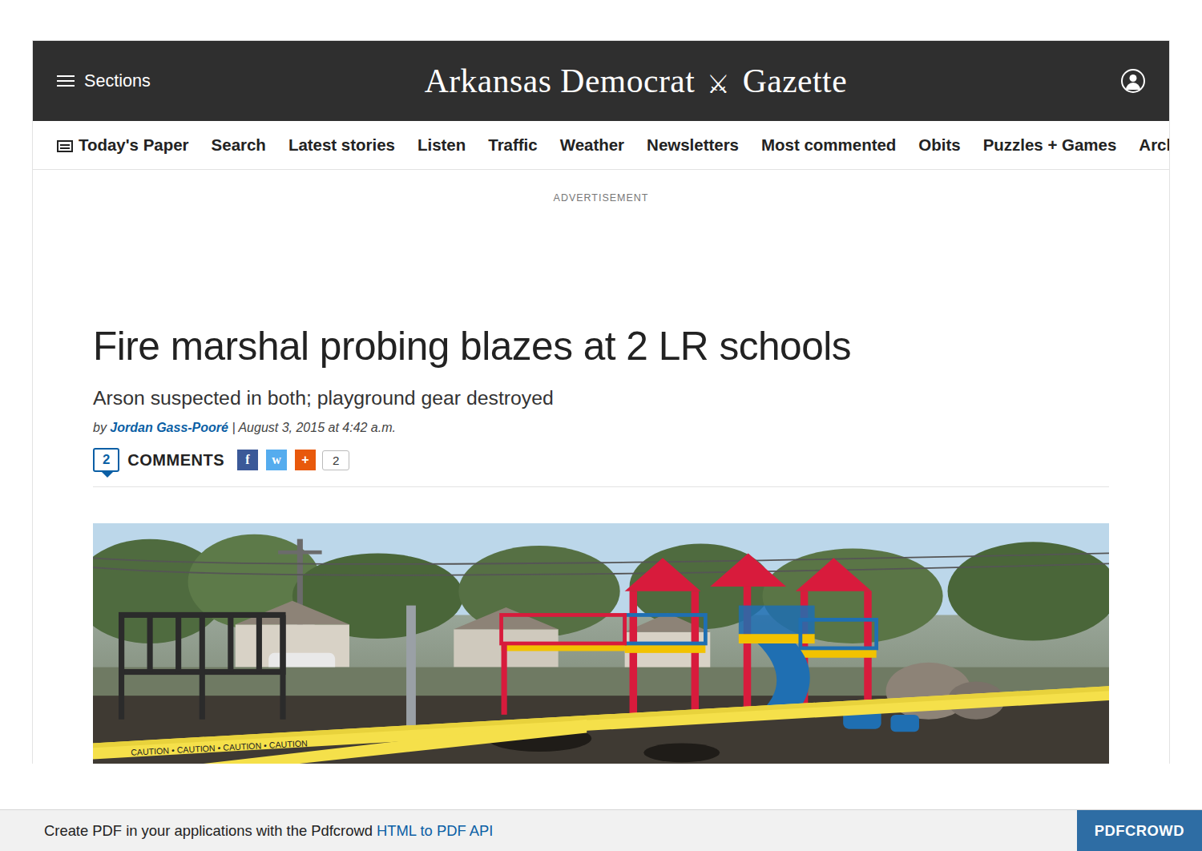Sections
Arkansas Democrat ⚔ Gazette
Today's Paper
Search
Latest stories
Listen
Traffic
Weather
Newsletters
Most commented
Obits
Puzzles + Games
Archive
ADVERTISEMENT
Fire marshal probing blazes at 2 LR schools
Arson suspected in both; playground gear destroyed
by Jordan Gass-Pooré | August 3, 2015 at 4:42 a.m.
2 COMMENTS f w + 2
CAUTION • CAUTION • CAUTION • CAUTION
Create PDF in your applications with the Pdfcrowd HTML to PDF API
PDFCROWD